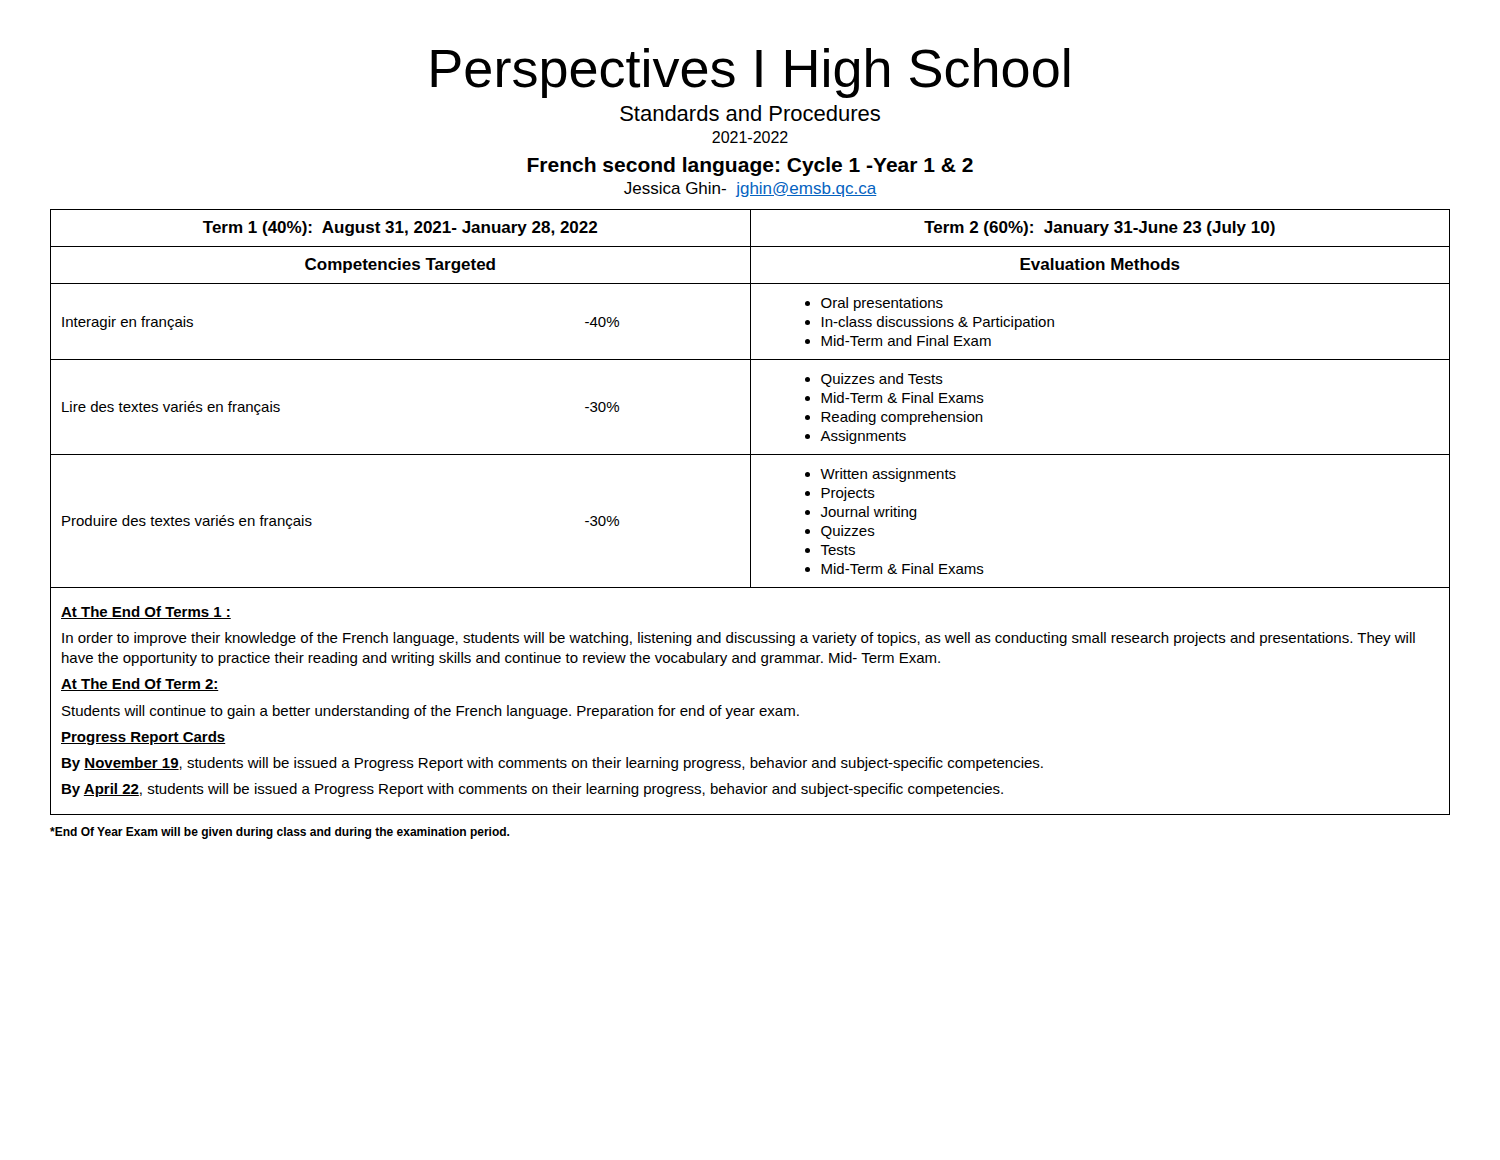Perspectives I High School
Standards and Procedures
2021-2022
French second language: Cycle 1 -Year 1 & 2
Jessica Ghin- jghin@emsb.qc.ca
| Term 1 (40%): August 31, 2021- January 28, 2022 | Term 2 (60%): January 31-June 23 (July 10) |
| --- | --- |
| Competencies Targeted | Evaluation Methods |
| Interagir en français -40% | Oral presentations In-class discussions & Participation Mid-Term and Final Exam |
| Lire des textes variés en français -30% | Quizzes and Tests Mid-Term & Final Exams Reading comprehension Assignments |
| Produire des textes variés en français -30% | Written assignments Projects Journal writing Quizzes Tests Mid-Term & Final Exams |
| At The End Of Terms 1 : In order to improve their knowledge of the French language, students will be watching, listening and discussing a variety of topics, as well as conducting small research projects and presentations. They will have the opportunity to practice their reading and writing skills and continue to review the vocabulary and grammar. Mid- Term Exam. At The End Of Term 2: Students will continue to gain a better understanding of the French language. Preparation for end of year exam. Progress Report Cards By November 19 , students will be issued a Progress Report with comments on their learning progress, behavior and subject-specific competencies. By April 22 , students will be issued a Progress Report with comments on their learning progress, behavior and subject-specific competencies. |
*End Of Year Exam will be given during class and during the examination period.